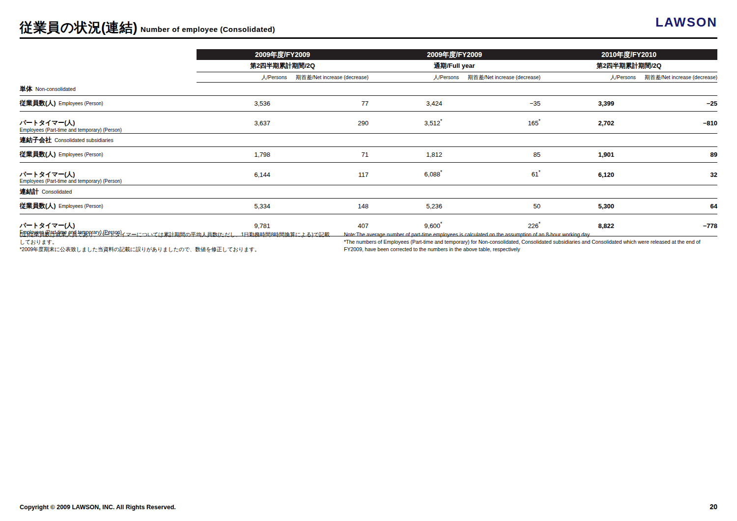従業員の状況(連結)Number of employee (Consolidated)
LAWSON
| | 2009年度/FY2009 | 2009年度/FY2009 | 2010年度/FY2010 |
| | 第2四半期累計期間/2Q | 通期/Full year | 第2四半期累計期間/2Q |
| | 人/Persons 期首差/Net increase (decrease) | 人/Persons 期首差/Net increase (decrease) | 人/Persons 期首差/Net increase (decrease) |
| 単体 Non-consolidated | | | | | | |
| 従業員数(人) Employees (Person) | 3,536 | 77 | 3,424 | −35 | 3,399 | −25 |
| パートタイマー(人) Employees (Part-time and temporary) (Person) | 3,637 | 290 | 3,512 * | 165 * | 2,702 | −810 |
| 連結子会社 Consolidated subsidiaries | | | | | | |
| 従業員数(人) Employees (Person) | 1,798 | 71 | 1,812 | 85 | 1,901 | 89 |
| パートタイマー(人) Employees (Part-time and temporary) (Person) | 6,144 | 117 | 6,088 * | 61 * | 6,120 | 32 |
| 連結計 Consolidated | | | | | | |
| 従業員数(人) Employees (Person) | 5,334 | 148 | 5,236 | 50 | 5,300 | 64 |
| パートタイマー(人) Employees (Part-time and temporary) (Person) | 9,781 | 407 | 9,600 * | 226 * | 8,822 | −778 |
(注)従業員数は就業人員であり、パートタイマーについては累計期間の平均人員数(ただし、1日勤務時間8時間換算による)で記載しております。
*2009年度期末に公表致しました当資料の記載に誤りがありましたので、数値を修正しております。
Note:The average number of part-time employees is calculated on the assumption of an 8-hour working day.
*The numbers of Employees (Part-time and temporary) for Non-consolidated, Consolidated subsidiaries and Consolidated which were released at the end of FY2009, have been corrected to the numbers in the above table, respectively
Copyright © 2009 LAWSON, INC. All Rights Reserved.
20